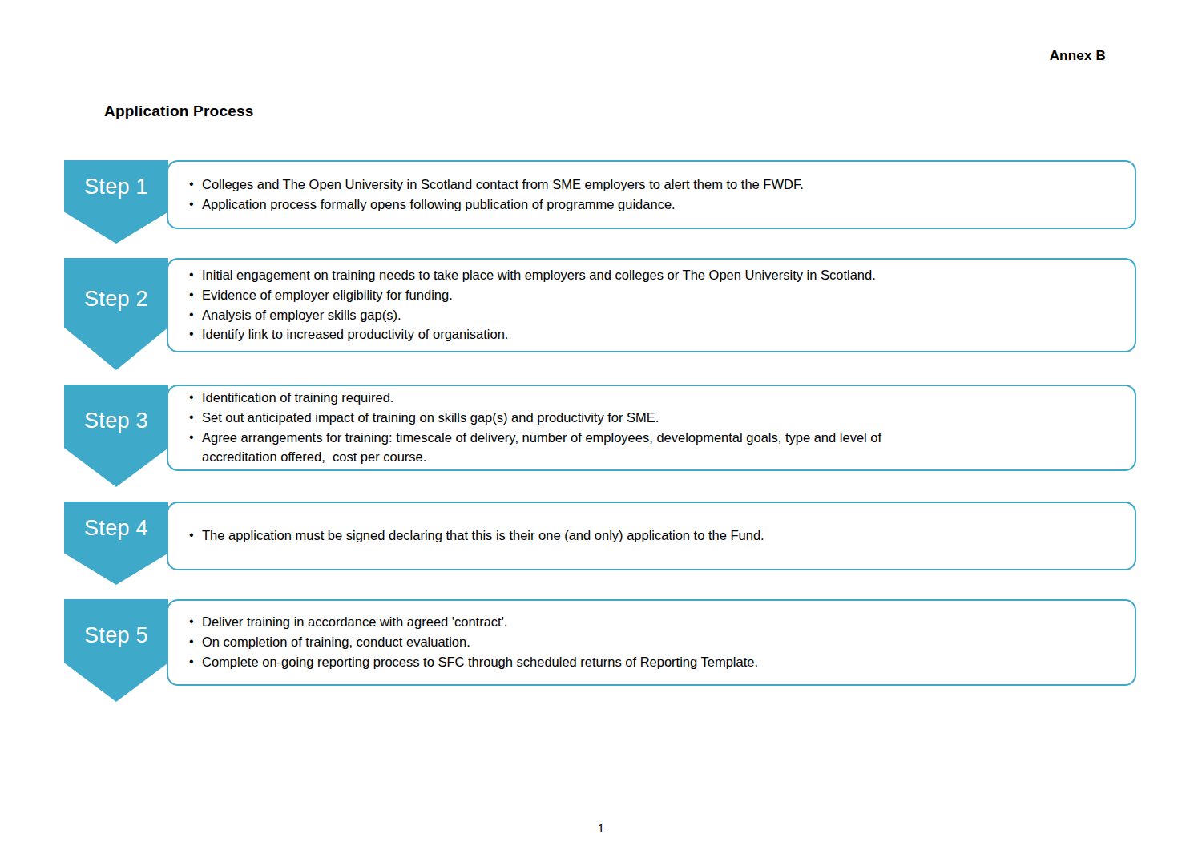Annex B
Application Process
Step 1
Colleges and The Open University in Scotland contact from SME employers to alert them to the FWDF.
Application process formally opens following publication of programme guidance.
Step 2
Initial engagement on training needs to take place with employers and colleges or The Open University in Scotland.
Evidence of employer eligibility for funding.
Analysis of employer skills gap(s).
Identify link to increased productivity of organisation.
Step 3
Identification of training required.
Set out anticipated impact of training on skills gap(s) and productivity for SME.
Agree arrangements for training: timescale of delivery, number of employees, developmental goals, type and level of
accreditation offered, cost per course.
Step 4
The application must be signed declaring that this is their one (and only) application to the Fund.
Step 5
Deliver training in accordance with agreed 'contract'.
On completion of training, conduct evaluation.
Complete on-going reporting process to SFC through scheduled returns of Reporting Template.
1